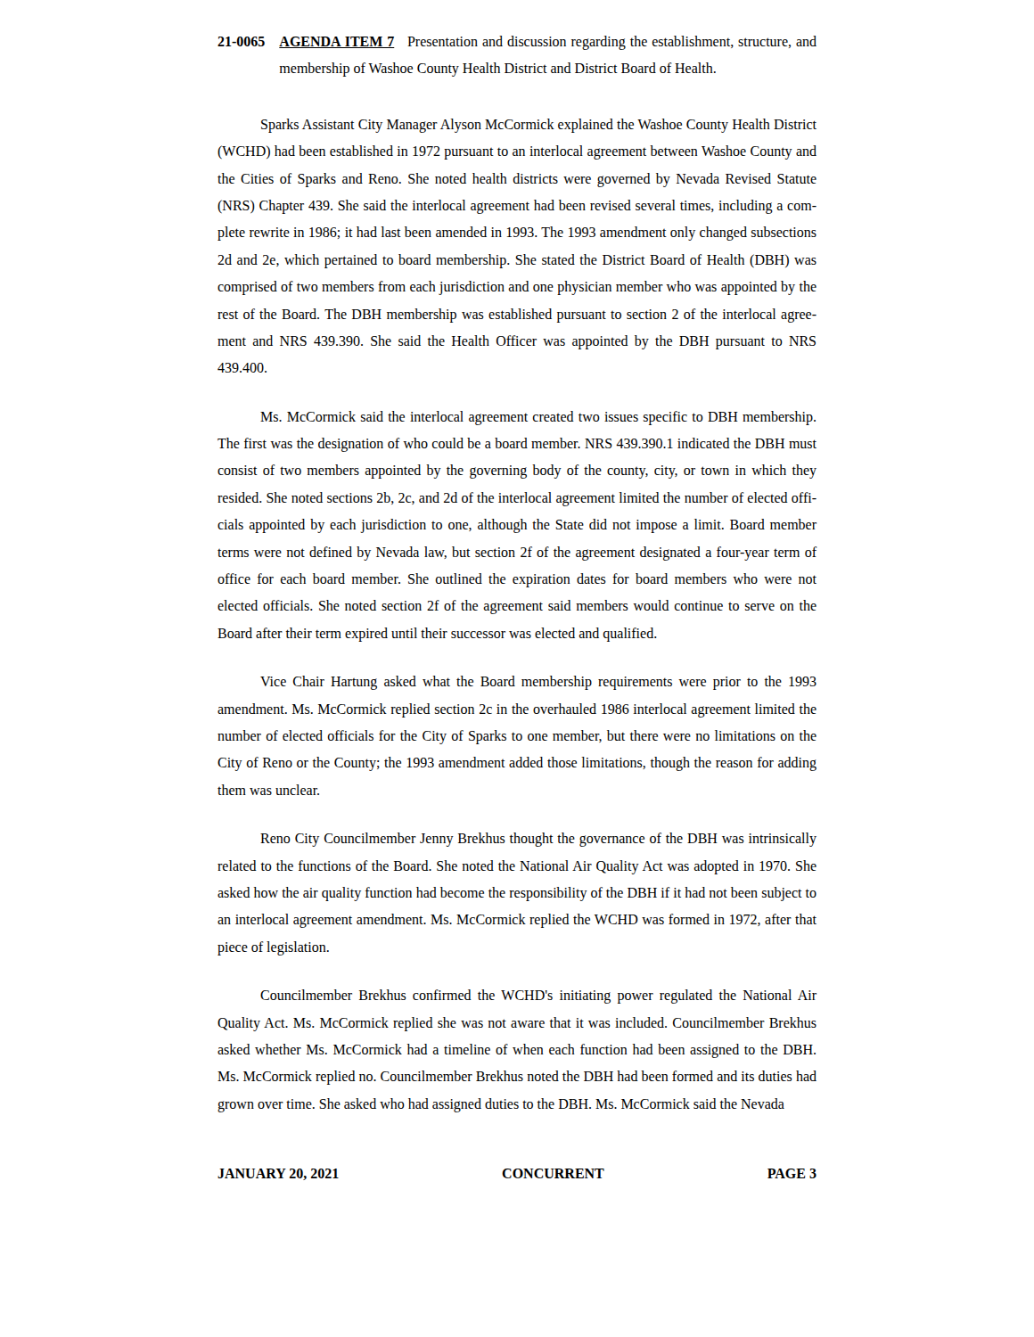21-0065 AGENDA ITEM 7 Presentation and discussion regarding the establishment, structure, and membership of Washoe County Health District and District Board of Health.
Sparks Assistant City Manager Alyson McCormick explained the Washoe County Health District (WCHD) had been established in 1972 pursuant to an interlocal agreement between Washoe County and the Cities of Sparks and Reno. She noted health districts were governed by Nevada Revised Statute (NRS) Chapter 439. She said the interlocal agreement had been revised several times, including a complete rewrite in 1986; it had last been amended in 1993. The 1993 amendment only changed subsections 2d and 2e, which pertained to board membership. She stated the District Board of Health (DBH) was comprised of two members from each jurisdiction and one physician member who was appointed by the rest of the Board. The DBH membership was established pursuant to section 2 of the interlocal agreement and NRS 439.390. She said the Health Officer was appointed by the DBH pursuant to NRS 439.400.
Ms. McCormick said the interlocal agreement created two issues specific to DBH membership. The first was the designation of who could be a board member. NRS 439.390.1 indicated the DBH must consist of two members appointed by the governing body of the county, city, or town in which they resided. She noted sections 2b, 2c, and 2d of the interlocal agreement limited the number of elected officials appointed by each jurisdiction to one, although the State did not impose a limit. Board member terms were not defined by Nevada law, but section 2f of the agreement designated a four-year term of office for each board member. She outlined the expiration dates for board members who were not elected officials. She noted section 2f of the agreement said members would continue to serve on the Board after their term expired until their successor was elected and qualified.
Vice Chair Hartung asked what the Board membership requirements were prior to the 1993 amendment. Ms. McCormick replied section 2c in the overhauled 1986 interlocal agreement limited the number of elected officials for the City of Sparks to one member, but there were no limitations on the City of Reno or the County; the 1993 amendment added those limitations, though the reason for adding them was unclear.
Reno City Councilmember Jenny Brekhus thought the governance of the DBH was intrinsically related to the functions of the Board. She noted the National Air Quality Act was adopted in 1970. She asked how the air quality function had become the responsibility of the DBH if it had not been subject to an interlocal agreement amendment. Ms. McCormick replied the WCHD was formed in 1972, after that piece of legislation.
Councilmember Brekhus confirmed the WCHD's initiating power regulated the National Air Quality Act. Ms. McCormick replied she was not aware that it was included. Councilmember Brekhus asked whether Ms. McCormick had a timeline of when each function had been assigned to the DBH. Ms. McCormick replied no. Councilmember Brekhus noted the DBH had been formed and its duties had grown over time. She asked who had assigned duties to the DBH. Ms. McCormick said the Nevada
JANUARY 20, 2021 CONCURRENT PAGE 3